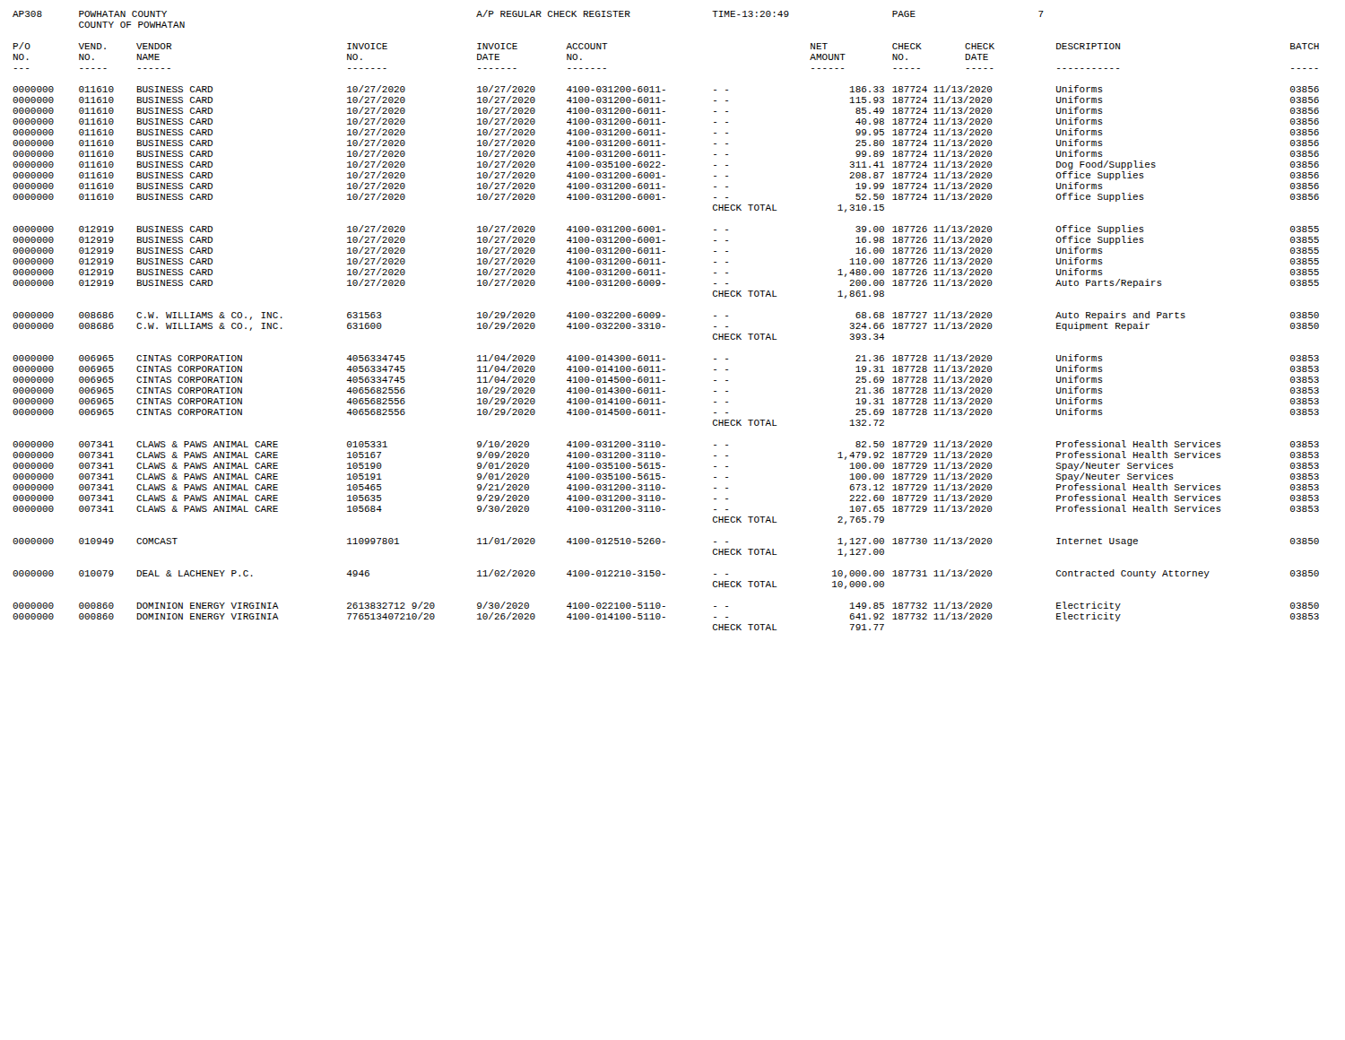| AP308 | POWHATAN COUNTY | A/P REGULAR CHECK REGISTER | TIME-13:20:49 | PAGE | 7 | |
| | COUNTY OF POWHATAN | |
| P/O | VEND. | VENDOR | INVOICE | INVOICE | ACCOUNT | | NET | CHECK | CHECK | | DESCRIPTION | BATCH |
| NO. | NO. | NAME | NO. | DATE | NO. | | AMOUNT | NO. | DATE | | | |
| --- | ----- | ------ | ------- | ------- | ------- | | ------ | ----- | ----- | | ----------- | ----- |
| 0000000 | 011610 | BUSINESS CARD | 10/27/2020 | 10/27/2020 | 4100-031200-6011- | - - | 186.33 | 187724 11/13/2020 | | Uniforms | 03856 |
| 0000000 | 011610 | BUSINESS CARD | 10/27/2020 | 10/27/2020 | 4100-031200-6011- | - - | 115.93 | 187724 11/13/2020 | | Uniforms | 03856 |
| 0000000 | 011610 | BUSINESS CARD | 10/27/2020 | 10/27/2020 | 4100-031200-6011- | - - | 85.49 | 187724 11/13/2020 | | Uniforms | 03856 |
| 0000000 | 011610 | BUSINESS CARD | 10/27/2020 | 10/27/2020 | 4100-031200-6011- | - - | 40.98 | 187724 11/13/2020 | | Uniforms | 03856 |
| 0000000 | 011610 | BUSINESS CARD | 10/27/2020 | 10/27/2020 | 4100-031200-6011- | - - | 99.95 | 187724 11/13/2020 | | Uniforms | 03856 |
| 0000000 | 011610 | BUSINESS CARD | 10/27/2020 | 10/27/2020 | 4100-031200-6011- | - - | 25.80 | 187724 11/13/2020 | | Uniforms | 03856 |
| 0000000 | 011610 | BUSINESS CARD | 10/27/2020 | 10/27/2020 | 4100-031200-6011- | - - | 99.89 | 187724 11/13/2020 | | Uniforms | 03856 |
| 0000000 | 011610 | BUSINESS CARD | 10/27/2020 | 10/27/2020 | 4100-035100-6022- | - - | 311.41 | 187724 11/13/2020 | | Dog Food/Supplies | 03856 |
| 0000000 | 011610 | BUSINESS CARD | 10/27/2020 | 10/27/2020 | 4100-031200-6001- | - - | 208.87 | 187724 11/13/2020 | | Office Supplies | 03856 |
| 0000000 | 011610 | BUSINESS CARD | 10/27/2020 | 10/27/2020 | 4100-031200-6011- | - - | 19.99 | 187724 11/13/2020 | | Uniforms | 03856 |
| 0000000 | 011610 | BUSINESS CARD | 10/27/2020 | 10/27/2020 | 4100-031200-6001- | - - | 52.50 | 187724 11/13/2020 | | Office Supplies | 03856 |
| | CHECK TOTAL | 1,310.15 | |
| 0000000 | 012919 | BUSINESS CARD | 10/27/2020 | 10/27/2020 | 4100-031200-6001- | - - | 39.00 | 187726 11/13/2020 | | Office Supplies | 03855 |
| 0000000 | 012919 | BUSINESS CARD | 10/27/2020 | 10/27/2020 | 4100-031200-6001- | - - | 16.98 | 187726 11/13/2020 | | Office Supplies | 03855 |
| 0000000 | 012919 | BUSINESS CARD | 10/27/2020 | 10/27/2020 | 4100-031200-6011- | - - | 16.00 | 187726 11/13/2020 | | Uniforms | 03855 |
| 0000000 | 012919 | BUSINESS CARD | 10/27/2020 | 10/27/2020 | 4100-031200-6011- | - - | 110.00 | 187726 11/13/2020 | | Uniforms | 03855 |
| 0000000 | 012919 | BUSINESS CARD | 10/27/2020 | 10/27/2020 | 4100-031200-6011- | - - | 1,480.00 | 187726 11/13/2020 | | Uniforms | 03855 |
| 0000000 | 012919 | BUSINESS CARD | 10/27/2020 | 10/27/2020 | 4100-031200-6009- | - - | 200.00 | 187726 11/13/2020 | | Auto Parts/Repairs | 03855 |
| | CHECK TOTAL | 1,861.98 | |
| 0000000 | 008686 | C.W. WILLIAMS & CO., INC. | 631563 | 10/29/2020 | 4100-032200-6009- | - - | 68.68 | 187727 11/13/2020 | | Auto Repairs and Parts | 03850 |
| 0000000 | 008686 | C.W. WILLIAMS & CO., INC. | 631600 | 10/29/2020 | 4100-032200-3310- | - - | 324.66 | 187727 11/13/2020 | | Equipment Repair | 03850 |
| | CHECK TOTAL | 393.34 | |
| 0000000 | 006965 | CINTAS CORPORATION | 4056334745 | 11/04/2020 | 4100-014300-6011- | - - | 21.36 | 187728 11/13/2020 | | Uniforms | 03853 |
| 0000000 | 006965 | CINTAS CORPORATION | 4056334745 | 11/04/2020 | 4100-014100-6011- | - - | 19.31 | 187728 11/13/2020 | | Uniforms | 03853 |
| 0000000 | 006965 | CINTAS CORPORATION | 4056334745 | 11/04/2020 | 4100-014500-6011- | - - | 25.69 | 187728 11/13/2020 | | Uniforms | 03853 |
| 0000000 | 006965 | CINTAS CORPORATION | 4065682556 | 10/29/2020 | 4100-014300-6011- | - - | 21.36 | 187728 11/13/2020 | | Uniforms | 03853 |
| 0000000 | 006965 | CINTAS CORPORATION | 4065682556 | 10/29/2020 | 4100-014100-6011- | - - | 19.31 | 187728 11/13/2020 | | Uniforms | 03853 |
| 0000000 | 006965 | CINTAS CORPORATION | 4065682556 | 10/29/2020 | 4100-014500-6011- | - - | 25.69 | 187728 11/13/2020 | | Uniforms | 03853 |
| | CHECK TOTAL | 132.72 | |
| 0000000 | 007341 | CLAWS & PAWS ANIMAL CARE | 0105331 | 9/10/2020 | 4100-031200-3110- | - - | 82.50 | 187729 11/13/2020 | | Professional Health Services | 03853 |
| 0000000 | 007341 | CLAWS & PAWS ANIMAL CARE | 105167 | 9/09/2020 | 4100-031200-3110- | - - | 1,479.92 | 187729 11/13/2020 | | Professional Health Services | 03853 |
| 0000000 | 007341 | CLAWS & PAWS ANIMAL CARE | 105190 | 9/01/2020 | 4100-035100-5615- | - - | 100.00 | 187729 11/13/2020 | | Spay/Neuter Services | 03853 |
| 0000000 | 007341 | CLAWS & PAWS ANIMAL CARE | 105191 | 9/01/2020 | 4100-035100-5615- | - - | 100.00 | 187729 11/13/2020 | | Spay/Neuter Services | 03853 |
| 0000000 | 007341 | CLAWS & PAWS ANIMAL CARE | 105465 | 9/21/2020 | 4100-031200-3110- | - - | 673.12 | 187729 11/13/2020 | | Professional Health Services | 03853 |
| 0000000 | 007341 | CLAWS & PAWS ANIMAL CARE | 105635 | 9/29/2020 | 4100-031200-3110- | - - | 222.60 | 187729 11/13/2020 | | Professional Health Services | 03853 |
| 0000000 | 007341 | CLAWS & PAWS ANIMAL CARE | 105684 | 9/30/2020 | 4100-031200-3110- | - - | 107.65 | 187729 11/13/2020 | | Professional Health Services | 03853 |
| | CHECK TOTAL | 2,765.79 | |
| 0000000 | 010949 | COMCAST | 110997801 | 11/01/2020 | 4100-012510-5260- | - - | 1,127.00 | 187730 11/13/2020 | | Internet Usage | 03850 |
| | CHECK TOTAL | 1,127.00 | |
| 0000000 | 010079 | DEAL & LACHENEY P.C. | 4946 | 11/02/2020 | 4100-012210-3150- | - - | 10,000.00 | 187731 11/13/2020 | | Contracted County Attorney | 03850 |
| | CHECK TOTAL | 10,000.00 | |
| 0000000 | 000860 | DOMINION ENERGY VIRGINIA | 2613832712 9/20 | 9/30/2020 | 4100-022100-5110- | - - | 149.85 | 187732 11/13/2020 | | Electricity | 03850 |
| 0000000 | 000860 | DOMINION ENERGY VIRGINIA | 776513407210/20 | 10/26/2020 | 4100-014100-5110- | - - | 641.92 | 187732 11/13/2020 | | Electricity | 03853 |
| | CHECK TOTAL | 791.77 | |